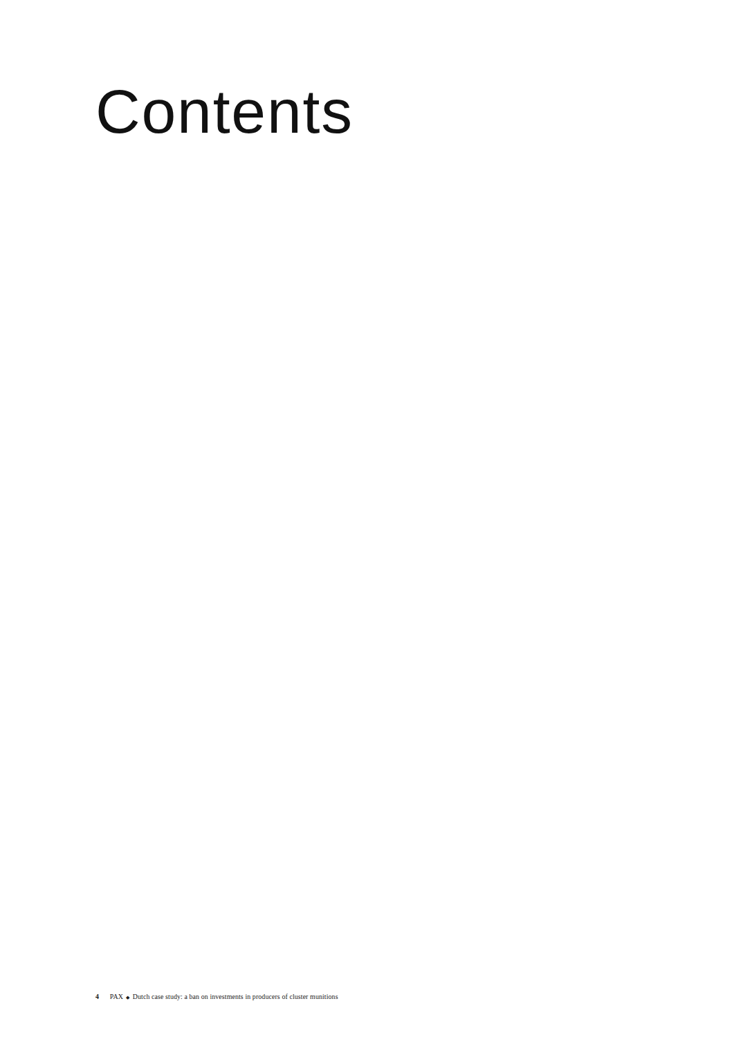Contents
4 PAX ◆ Dutch case study: a ban on investments in producers of cluster munitions